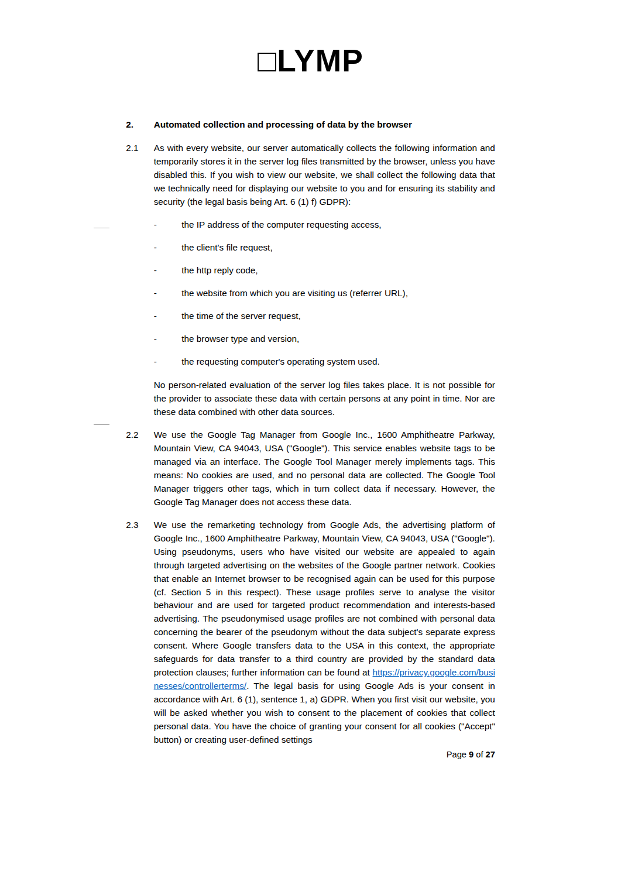□LYMP
2. Automated collection and processing of data by the browser
2.1
As with every website, our server automatically collects the following information and temporarily stores it in the server log files transmitted by the browser, unless you have disabled this. If you wish to view our website, we shall collect the following data that we technically need for displaying our website to you and for ensuring its stability and security (the legal basis being Art. 6 (1) f) GDPR):
-the IP address of the computer requesting access,
-the client's file request,
-the http reply code,
-the website from which you are visiting us (referrer URL),
-the time of the server request,
-the browser type and version,
-the requesting computer's operating system used.
No person-related evaluation of the server log files takes place. It is not possible for the provider to associate these data with certain persons at any point in time. Nor are these data combined with other data sources.
2.2
We use the Google Tag Manager from Google Inc., 1600 Amphitheatre Parkway, Mountain View, CA 94043, USA ("Google"). This service enables website tags to be managed via an interface. The Google Tool Manager merely implements tags. This means: No cookies are used, and no personal data are collected. The Google Tool Manager triggers other tags, which in turn collect data if necessary. However, the Google Tag Manager does not access these data.
2.3
We use the remarketing technology from Google Ads, the advertising platform of Google Inc., 1600 Amphitheatre Parkway, Mountain View, CA 94043, USA ("Google"). Using pseudonyms, users who have visited our website are appealed to again through targeted advertising on the websites of the Google partner network. Cookies that enable an Internet browser to be recognised again can be used for this purpose (cf. Section 5 in this respect). These usage profiles serve to analyse the visitor behaviour and are used for targeted product recommendation and interests-based advertising. The pseudonymised usage profiles are not combined with personal data concerning the bearer of the pseudonym without the data subject's separate express consent. Where Google transfers data to the USA in this context, the appropriate safeguards for data transfer to a third country are provided by the standard data protection clauses; further information can be found at https://privacy.google.com/businesses/controllerterms/. The legal basis for using Google Ads is your consent in accordance with Art. 6 (1), sentence 1, a) GDPR. When you first visit our website, you will be asked whether you wish to consent to the placement of cookies that collect personal data. You have the choice of granting your consent for all cookies ("Accept" button) or creating user-defined settings
Page 9 of 27